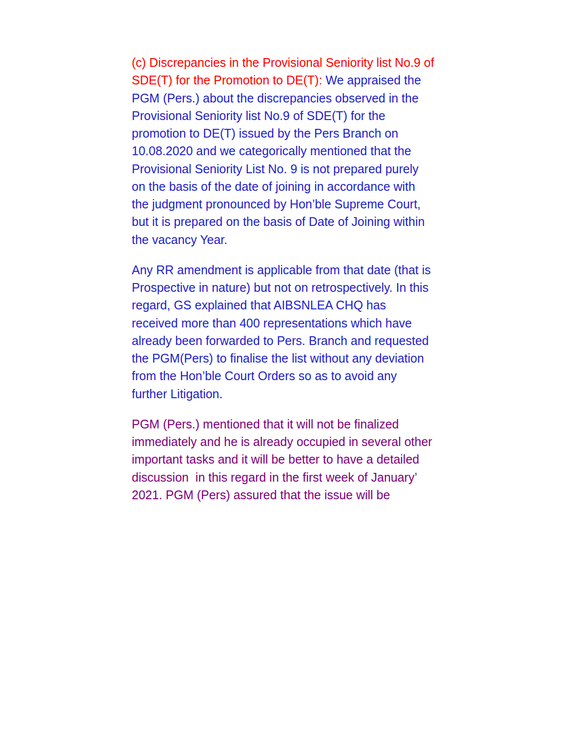(c) Discrepancies in the Provisional Seniority list No.9 of SDE(T) for the Promotion to DE(T): We appraised the PGM (Pers.) about the discrepancies observed in the Provisional Seniority list No.9 of SDE(T) for the promotion to DE(T) issued by the Pers Branch on 10.08.2020 and we categorically mentioned that the Provisional Seniority List No. 9 is not prepared purely on the basis of the date of joining in accordance with the judgment pronounced by Hon’ble Supreme Court, but it is prepared on the basis of Date of Joining within the vacancy Year.
Any RR amendment is applicable from that date (that is Prospective in nature) but not on retrospectively. In this regard, GS explained that AIBSNLEA CHQ has received more than 400 representations which have already been forwarded to Pers. Branch and requested the PGM(Pers) to finalise the list without any deviation from the Hon’ble Court Orders so as to avoid any further Litigation.
PGM (Pers.) mentioned that it will not be finalized immediately and he is already occupied in several other important tasks and it will be better to have a detailed discussion in this regard in the first week of January’ 2021. PGM (Pers) assured that the issue will be